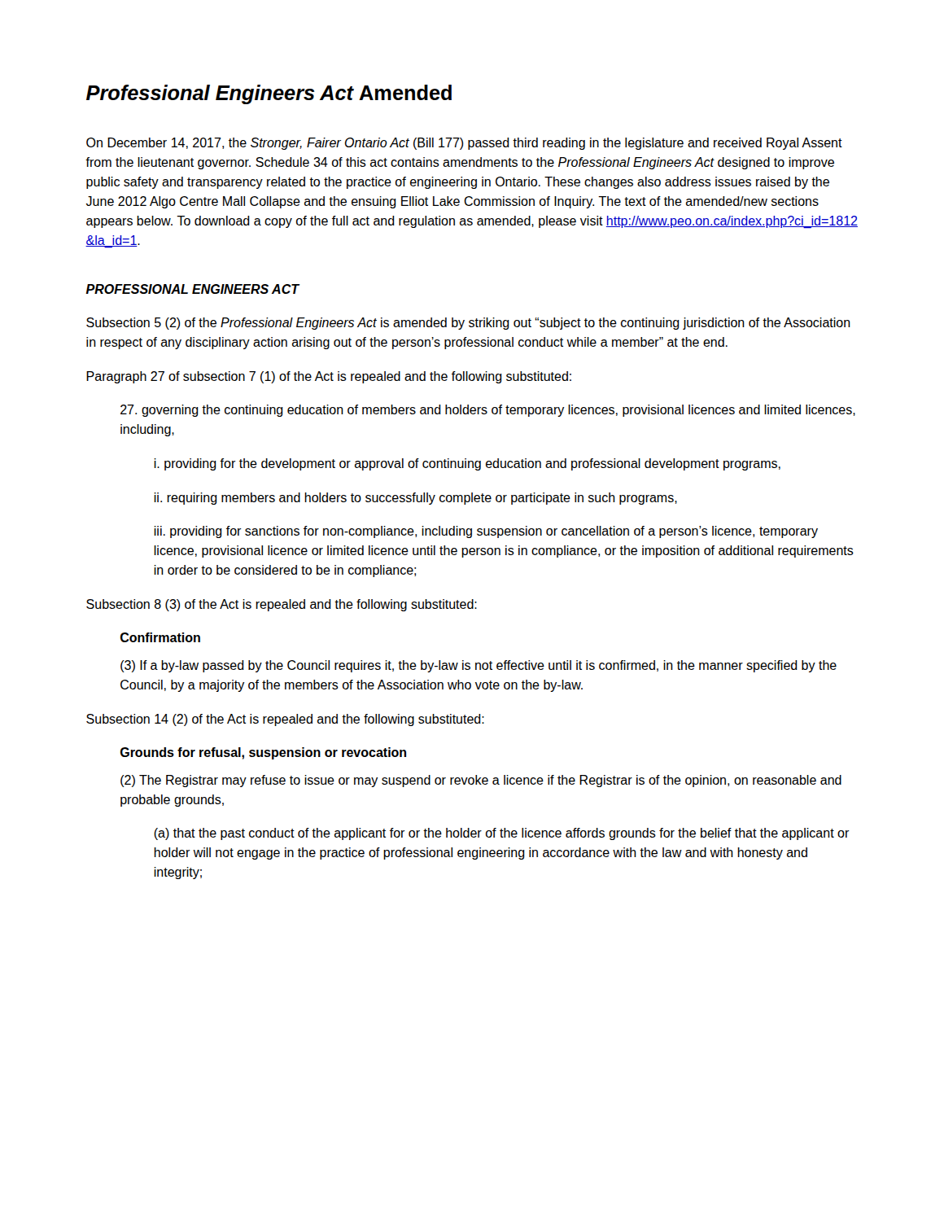Professional Engineers Act Amended
On December 14, 2017, the Stronger, Fairer Ontario Act (Bill 177) passed third reading in the legislature and received Royal Assent from the lieutenant governor. Schedule 34 of this act contains amendments to the Professional Engineers Act designed to improve public safety and transparency related to the practice of engineering in Ontario. These changes also address issues raised by the June 2012 Algo Centre Mall Collapse and the ensuing Elliot Lake Commission of Inquiry. The text of the amended/new sections appears below. To download a copy of the full act and regulation as amended, please visit http://www.peo.on.ca/index.php?ci_id=1812&la_id=1.
PROFESSIONAL ENGINEERS ACT
Subsection 5 (2) of the Professional Engineers Act is amended by striking out “subject to the continuing jurisdiction of the Association in respect of any disciplinary action arising out of the person’s professional conduct while a member” at the end.
Paragraph 27 of subsection 7 (1) of the Act is repealed and the following substituted:
27. governing the continuing education of members and holders of temporary licences, provisional licences and limited licences, including,
i. providing for the development or approval of continuing education and professional development programs,
ii. requiring members and holders to successfully complete or participate in such programs,
iii. providing for sanctions for non-compliance, including suspension or cancellation of a person’s licence, temporary licence, provisional licence or limited licence until the person is in compliance, or the imposition of additional requirements in order to be considered to be in compliance;
Subsection 8 (3) of the Act is repealed and the following substituted:
Confirmation
(3) If a by-law passed by the Council requires it, the by-law is not effective until it is confirmed, in the manner specified by the Council, by a majority of the members of the Association who vote on the by-law.
Subsection 14 (2) of the Act is repealed and the following substituted:
Grounds for refusal, suspension or revocation
(2) The Registrar may refuse to issue or may suspend or revoke a licence if the Registrar is of the opinion, on reasonable and probable grounds,
(a) that the past conduct of the applicant for or the holder of the licence affords grounds for the belief that the applicant or holder will not engage in the practice of professional engineering in accordance with the law and with honesty and integrity;